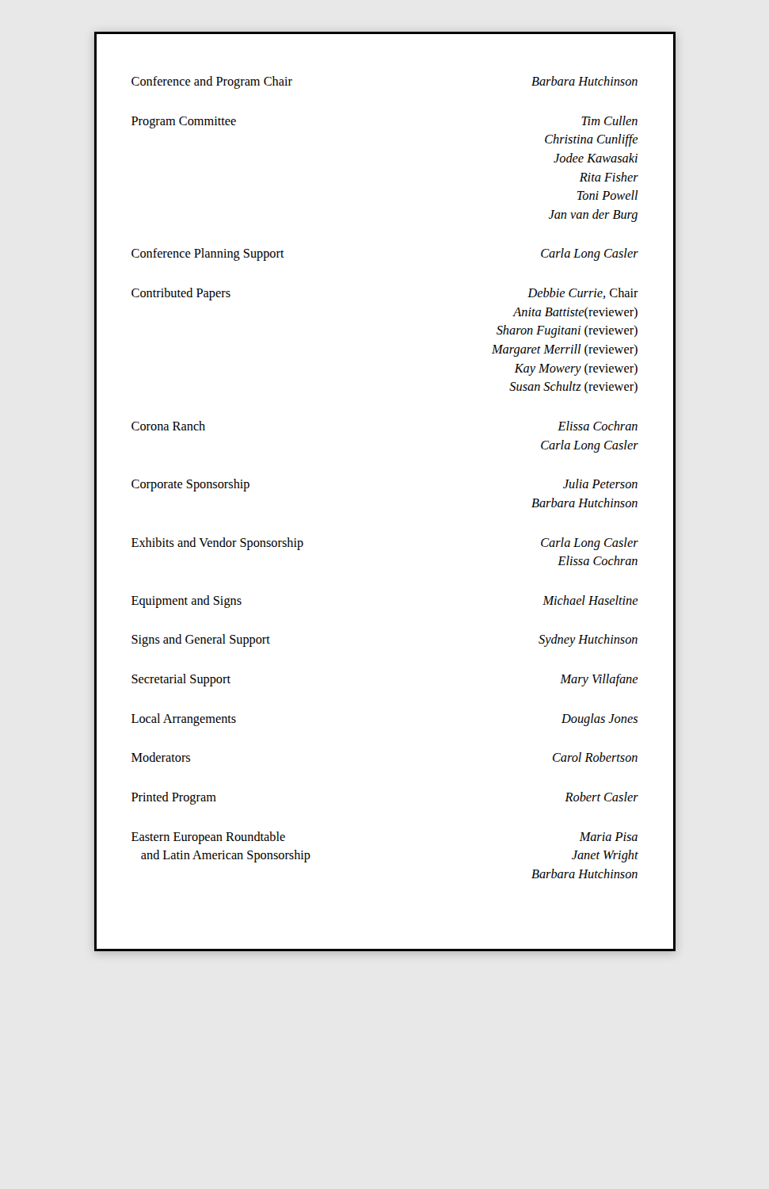| Conference and Program Chair | Barbara Hutchinson |
| Program Committee | Tim Cullen Christina Cunliffe Jodee Kawasaki Rita Fisher Toni Powell Jan van der Burg |
| Conference Planning Support | Carla Long Casler |
| Contributed Papers | Debbie Currie, Chair Anita Battiste (reviewer) Sharon Fugitani (reviewer) Margaret Merrill (reviewer) Kay Mowery (reviewer) Susan Schultz (reviewer) |
| Corona Ranch | Elissa Cochran Carla Long Casler |
| Corporate Sponsorship | Julia Peterson Barbara Hutchinson |
| Exhibits and Vendor Sponsorship | Carla Long Casler Elissa Cochran |
| Equipment and Signs | Michael Haseltine |
| Signs and General Support | Sydney Hutchinson |
| Secretarial Support | Mary Villafane |
| Local Arrangements | Douglas Jones |
| Moderators | Carol Robertson |
| Printed Program | Robert Casler |
| Eastern European Roundtable and Latin American Sponsorship | Maria Pisa Janet Wright Barbara Hutchinson |